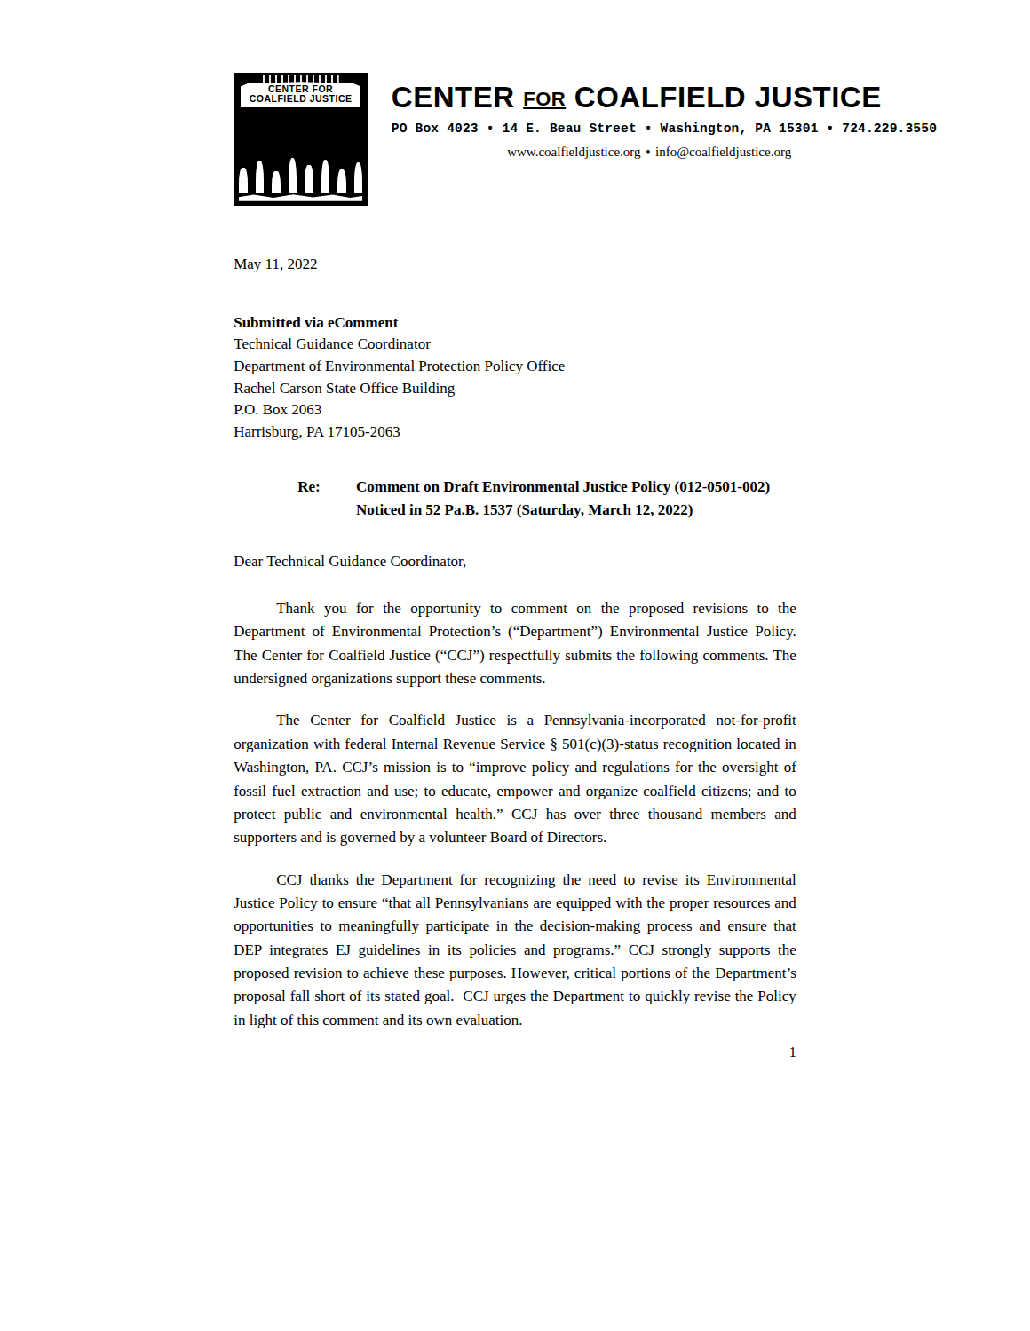CENTER FOR COALFIELD JUSTICE
CENTER FOR COALFIELD JUSTICE
PO Box 4023 • 14 E. Beau Street • Washington, PA 15301 • 724.229.3550
www.coalfieldjustice.org•info@coalfieldjustice.org
May 11, 2022
Submitted via eComment
Technical Guidance Coordinator
Department of Environmental Protection Policy Office
Rachel Carson State Office Building
P.O. Box 2063
Harrisburg, PA 17105-2063
| Re: | Comment on Draft Environmental Justice Policy (012-0501-002) Noticed in 52 Pa.B. 1537 (Saturday, March 12, 2022) |
Dear Technical Guidance Coordinator,
Thank you for the opportunity to comment on the proposed revisions to the Department of Environmental Protection’s (“Department”) Environmental Justice Policy. The Center for Coalfield Justice (“CCJ”) respectfully submits the following comments. The undersigned organizations support these comments.
The Center for Coalfield Justice is a Pennsylvania-incorporated not-for-profit organization with federal Internal Revenue Service § 501(c)(3)-status recognition located in Washington, PA. CCJ’s mission is to “improve policy and regulations for the oversight of fossil fuel extraction and use; to educate, empower and organize coalfield citizens; and to protect public and environmental health.” CCJ has over three thousand members and supporters and is governed by a volunteer Board of Directors.
CCJ thanks the Department for recognizing the need to revise its Environmental Justice Policy to ensure “that all Pennsylvanians are equipped with the proper resources and opportunities to meaningfully participate in the decision-making process and ensure that DEP integrates EJ guidelines in its policies and programs.” CCJ strongly supports the proposed revision to achieve these purposes. However, critical portions of the Department’s proposal fall short of its stated goal. CCJ urges the Department to quickly revise the Policy in light of this comment and its own evaluation.
1